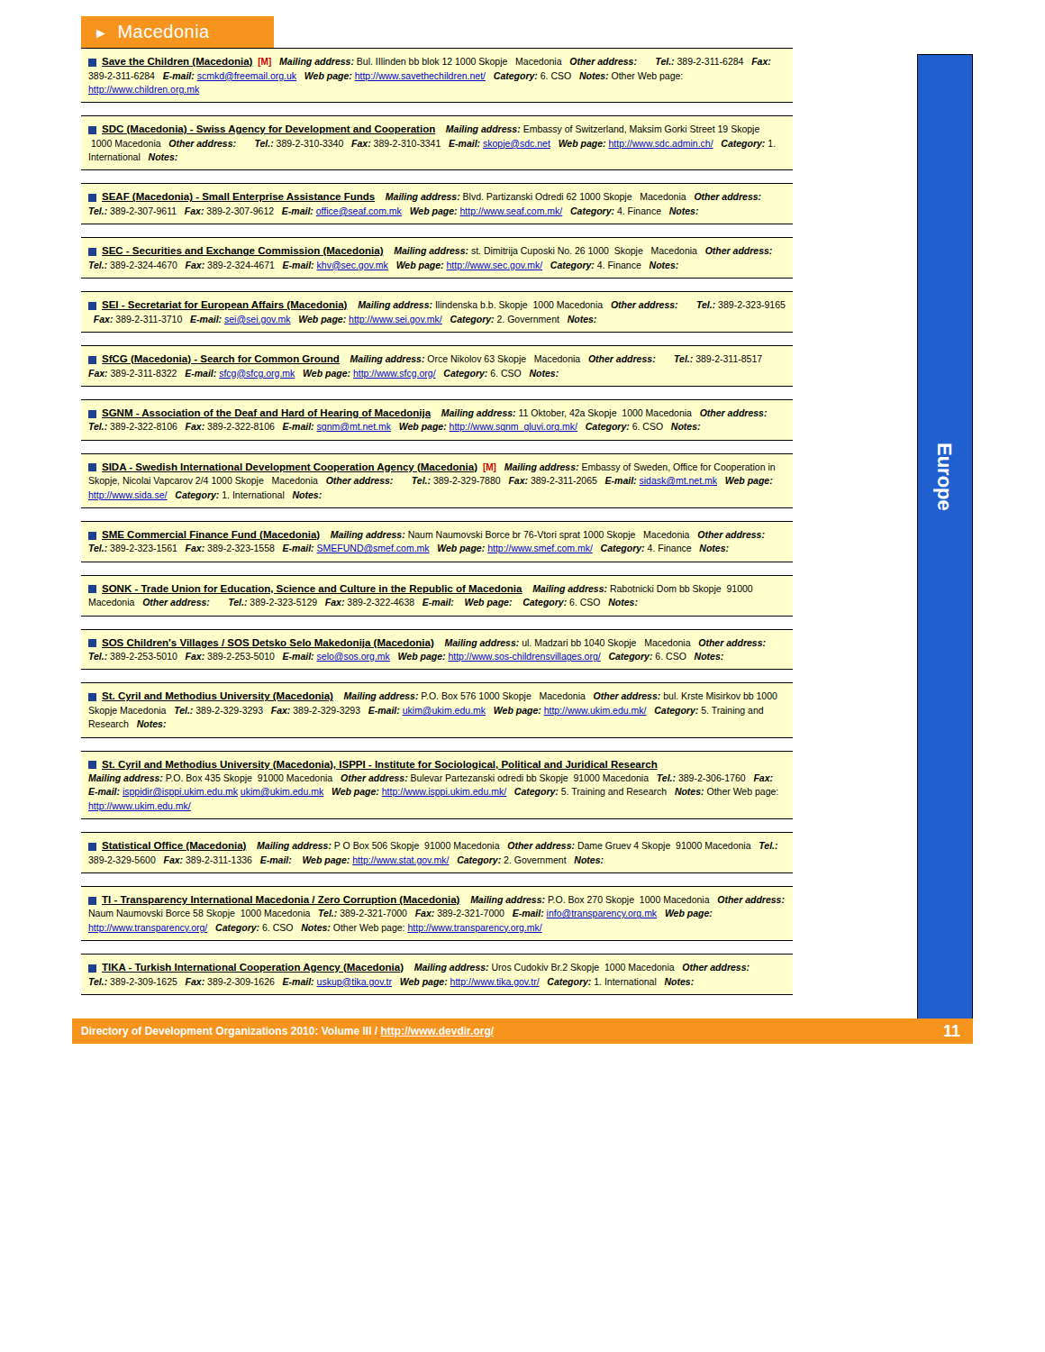Europe
► Macedonia
Save the Children (Macedonia) [M] Mailing address: Bul. IIlinden bb blok 12 1000 Skopje Macedonia Other address: Tel.: 389-2-311-6284 Fax: 389-2-311-6284 E-mail: scmkd@freemail.org.uk Web page: http://www.savethechildren.net/ Category: 6. CSO Notes: Other Web page: http://www.children.org.mk
SDC (Macedonia) - Swiss Agency for Development and Cooperation Mailing address: Embassy of Switzerland, Maksim Gorki Street 19 Skopje 1000 Macedonia Other address: Tel.: 389-2-310-3340 Fax: 389-2-310-3341 E-mail: skopje@sdc.net Web page: http://www.sdc.admin.ch/ Category: 1. International Notes:
SEAF (Macedonia) - Small Enterprise Assistance Funds Mailing address: Blvd. Partizanski Odredi 62 1000 Skopje Macedonia Other address:
Tel.: 389-2-307-9611 Fax: 389-2-307-9612 E-mail: office@seaf.com.mk Web page: http://www.seaf.com.mk/ Category: 4. Finance Notes:
SEC - Securities and Exchange Commission (Macedonia) Mailing address: st. Dimitrija Cuposki No. 26 1000 Skopje Macedonia Other address:
Tel.: 389-2-324-4670 Fax: 389-2-324-4671 E-mail: khv@sec.gov.mk Web page: http://www.sec.gov.mk/ Category: 4. Finance Notes:
SEI - Secretariat for European Affairs (Macedonia) Mailing address: Ilindenska b.b. Skopje 1000 Macedonia Other address: Tel.: 389-2-323-9165 Fax: 389-2-311-3710 E-mail: sei@sei.gov.mk Web page: http://www.sei.gov.mk/ Category: 2. Government Notes:
SfCG (Macedonia) - Search for Common Ground Mailing address: Orce Nikolov 63 Skopje Macedonia Other address: Tel.: 389-2-311-8517 Fax: 389-2-311-8322 E-mail: sfcg@sfcg.org.mk Web page: http://www.sfcg.org/ Category: 6. CSO Notes:
SGNM - Association of the Deaf and Hard of Hearing of Macedonija Mailing address: 11 Oktober, 42a Skopje 1000 Macedonia Other address: Tel.: 389-2-322-8106 Fax: 389-2-322-8106 E-mail: sgnm@mt.net.mk Web page: http://www.sgnm_gluvi.org.mk/ Category: 6. CSO Notes:
SIDA - Swedish International Development Cooperation Agency (Macedonia) [M] Mailing address: Embassy of Sweden, Office for Cooperation in Skopje, Nicolai Vapcarov 2/4 1000 Skopje Macedonia Other address: Tel.: 389-2-329-7880 Fax: 389-2-311-2065 E-mail: sidask@mt.net.mk Web page: http://www.sida.se/ Category: 1. International Notes:
SME Commercial Finance Fund (Macedonia) Mailing address: Naum Naumovski Borce br 76-Vtori sprat 1000 Skopje Macedonia Other address:
Tel.: 389-2-323-1561 Fax: 389-2-323-1558 E-mail: SMEFUND@smef.com.mk Web page: http://www.smef.com.mk/ Category: 4. Finance Notes:
SONK - Trade Union for Education, Science and Culture in the Republic of Macedonia Mailing address: Rabotnicki Dom bb Skopje 91000 Macedonia Other address: Tel.: 389-2-323-5129 Fax: 389-2-322-4638 E-mail: Web page: Category: 6. CSO Notes:
SOS Children's Villages / SOS Detsko Selo Makedonija (Macedonia) Mailing address: ul. Madzari bb 1040 Skopje Macedonia Other address: Tel.: 389-2-253-5010 Fax: 389-2-253-5010 E-mail: selo@sos.org.mk Web page: http://www.sos-childrensvillages.org/ Category: 6. CSO Notes:
St. Cyril and Methodius University (Macedonia) Mailing address: P.O. Box 576 1000 Skopje Macedonia Other address: bul. Krste Misirkov bb 1000 Skopje Macedonia Tel.: 389-2-329-3293 Fax: 389-2-329-3293 E-mail: ukim@ukim.edu.mk Web page: http://www.ukim.edu.mk/ Category: 5. Training and Research Notes:
St. Cyril and Methodius University (Macedonia), ISPPI - Institute for Sociological, Political and Juridical Research
Mailing address: P.O. Box 435 Skopje 91000 Macedonia Other address: Bulevar Partezanski odredi bb Skopje 91000 Macedonia Tel.: 389-2-306-1760 Fax: E-mail: isppidir@isppi.ukim.edu.mk ukim@ukim.edu.mk Web page: http://www.isppi.ukim.edu.mk/ Category: 5. Training and Research Notes: Other Web page: http://www.ukim.edu.mk/
Statistical Office (Macedonia) Mailing address: P O Box 506 Skopje 91000 Macedonia Other address: Dame Gruev 4 Skopje 91000 Macedonia Tel.: 389-2-329-5600 Fax: 389-2-311-1336 E-mail: Web page: http://www.stat.gov.mk/ Category: 2. Government Notes:
TI - Transparency International Macedonia / Zero Corruption (Macedonia) Mailing address: P.O. Box 270 Skopje 1000 Macedonia Other address: Naum Naumovski Borce 58 Skopje 1000 Macedonia Tel.: 389-2-321-7000 Fax: 389-2-321-7000 E-mail: info@transparency.org.mk Web page: http://www.transparency.org/ Category: 6. CSO Notes: Other Web page: http://www.transparency.org.mk/
TIKA - Turkish International Cooperation Agency (Macedonia) Mailing address: Uros Cudokiv Br.2 Skopje 1000 Macedonia Other address:
Tel.: 389-2-309-1625 Fax: 389-2-309-1626 E-mail: uskup@tika.gov.tr Web page: http://www.tika.gov.tr/ Category: 1. International Notes:
Directory of Development Organizations 2010: Volume III / http://www.devdir.org/ 11